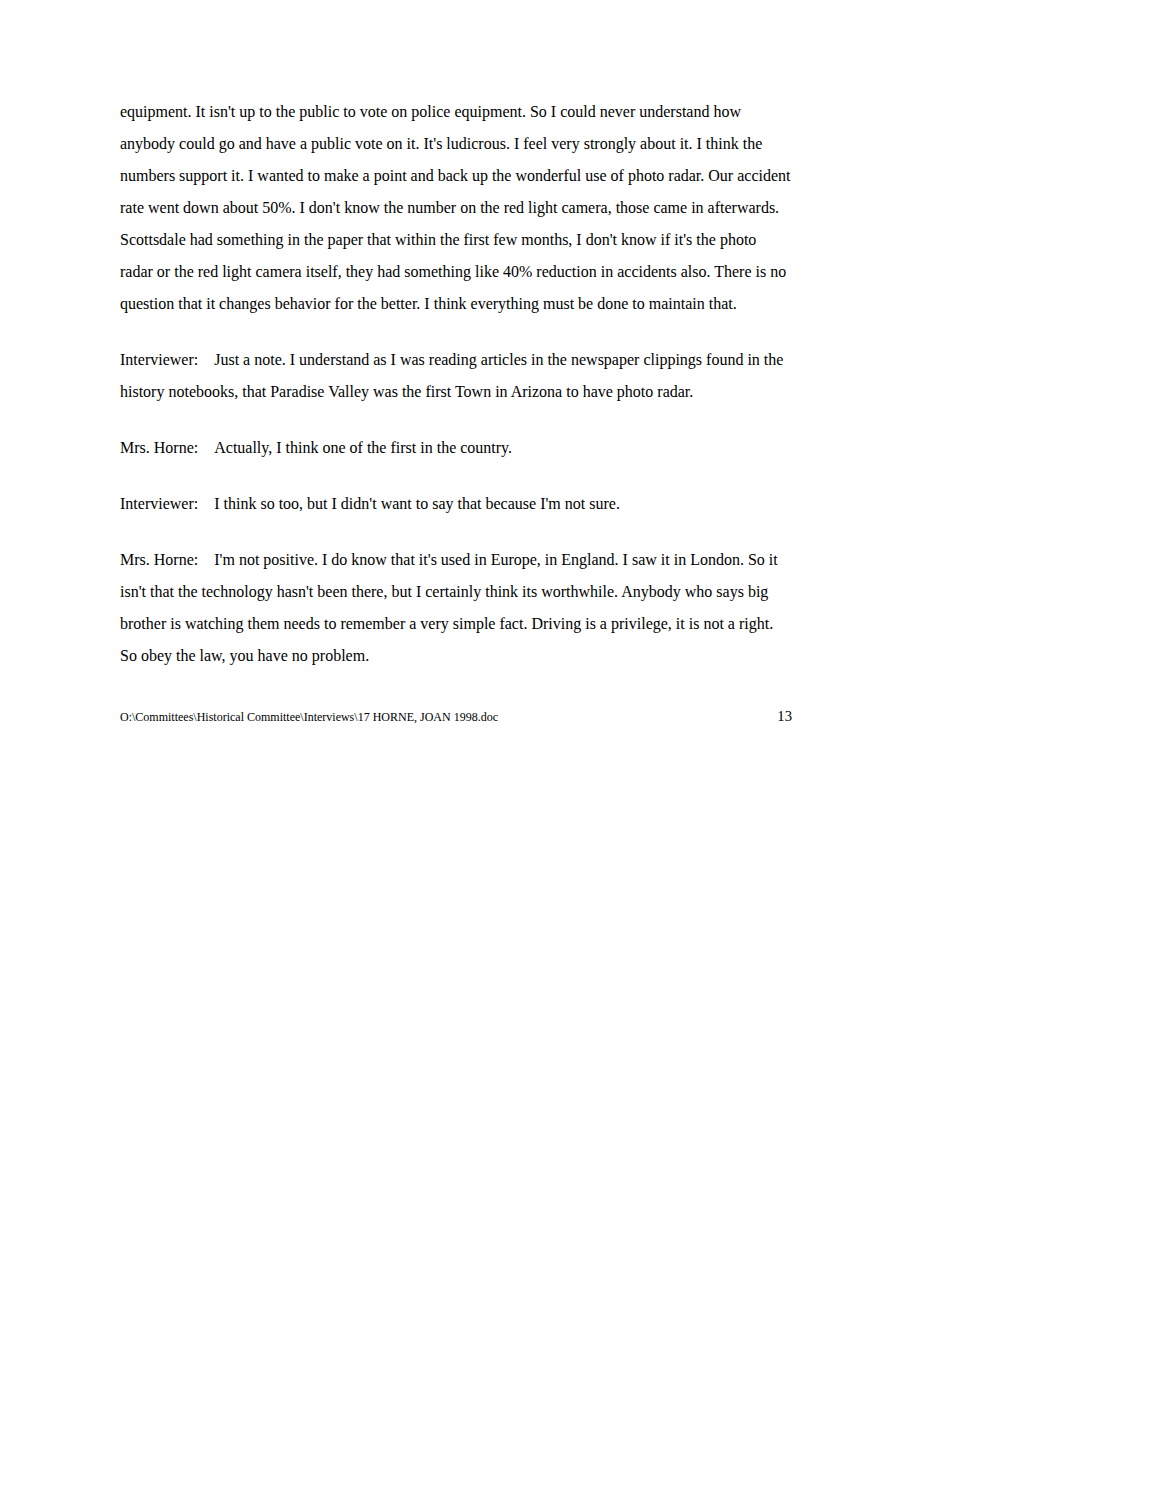equipment. It isn't up to the public to vote on police equipment. So I could never understand how anybody could go and have a public vote on it. It's ludicrous. I feel very strongly about it. I think the numbers support it. I wanted to make a point and back up the wonderful use of photo radar. Our accident rate went down about 50%. I don't know the number on the red light camera, those came in afterwards. Scottsdale had something in the paper that within the first few months, I don't know if it's the photo radar or the red light camera itself, they had something like 40% reduction in accidents also. There is no question that it changes behavior for the better. I think everything must be done to maintain that.
Interviewer: Just a note. I understand as I was reading articles in the newspaper clippings found in the history notebooks, that Paradise Valley was the first Town in Arizona to have photo radar.
Mrs. Horne: Actually, I think one of the first in the country.
Interviewer: I think so too, but I didn't want to say that because I'm not sure.
Mrs. Horne: I'm not positive. I do know that it's used in Europe, in England. I saw it in London. So it isn't that the technology hasn't been there, but I certainly think its worthwhile. Anybody who says big brother is watching them needs to remember a very simple fact. Driving is a privilege, it is not a right. So obey the law, you have no problem.
O:\Committees\Historical Committee\Interviews\17 HORNE, JOAN 1998.doc 13